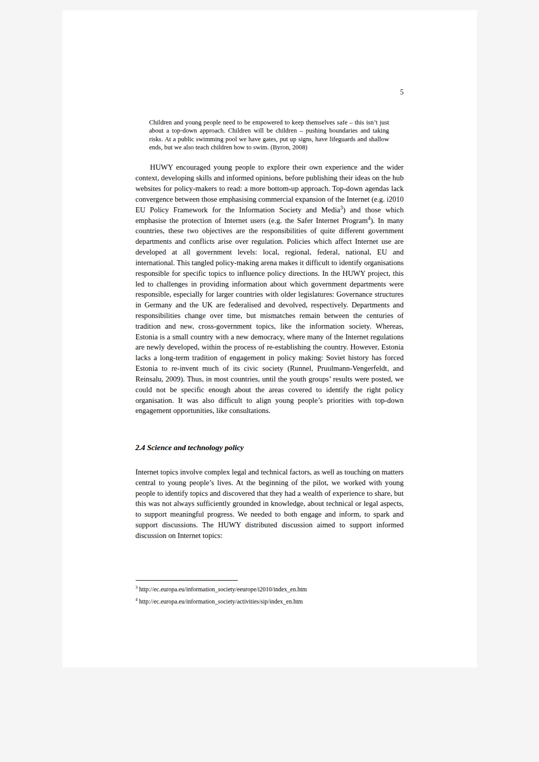5
Children and young people need to be empowered to keep themselves safe – this isn’t just about a top-down approach. Children will be children – pushing boundaries and taking risks. At a public swimming pool we have gates, put up signs, have lifeguards and shallow ends, but we also teach children how to swim. (Byron, 2008)
HUWY encouraged young people to explore their own experience and the wider context, developing skills and informed opinions, before publishing their ideas on the hub websites for policy-makers to read: a more bottom-up approach. Top-down agendas lack convergence between those emphasising commercial expansion of the Internet (e.g. i2010 EU Policy Framework for the Information Society and Media3) and those which emphasise the protection of Internet users (e.g. the Safer Internet Program4). In many countries, these two objectives are the responsibilities of quite different government departments and conflicts arise over regulation. Policies which affect Internet use are developed at all government levels: local, regional, federal, national, EU and international. This tangled policy-making arena makes it difficult to identify organisations responsible for specific topics to influence policy directions. In the HUWY project, this led to challenges in providing information about which government departments were responsible, especially for larger countries with older legislatures: Governance structures in Germany and the UK are federalised and devolved, respectively. Departments and responsibilities change over time, but mismatches remain between the centuries of tradition and new, cross-government topics, like the information society. Whereas, Estonia is a small country with a new democracy, where many of the Internet regulations are newly developed, within the process of re-establishing the country. However, Estonia lacks a long-term tradition of engagement in policy making: Soviet history has forced Estonia to re-invent much of its civic society (Runnel, Pruulmann-Vengerfeldt, and Reinsalu, 2009). Thus, in most countries, until the youth groups’ results were posted, we could not be specific enough about the areas covered to identify the right policy organisation. It was also difficult to align young people’s priorities with top-down engagement opportunities, like consultations.
2.4 Science and technology policy
Internet topics involve complex legal and technical factors, as well as touching on matters central to young people’s lives. At the beginning of the pilot, we worked with young people to identify topics and discovered that they had a wealth of experience to share, but this was not always sufficiently grounded in knowledge, about technical or legal aspects, to support meaningful progress. We needed to both engage and inform, to spark and support discussions. The HUWY distributed discussion aimed to support informed discussion on Internet topics:
3 http://ec.europa.eu/information_society/eeurope/i2010/index_en.htm
4 http://ec.europa.eu/information_society/activities/sip/index_en.htm